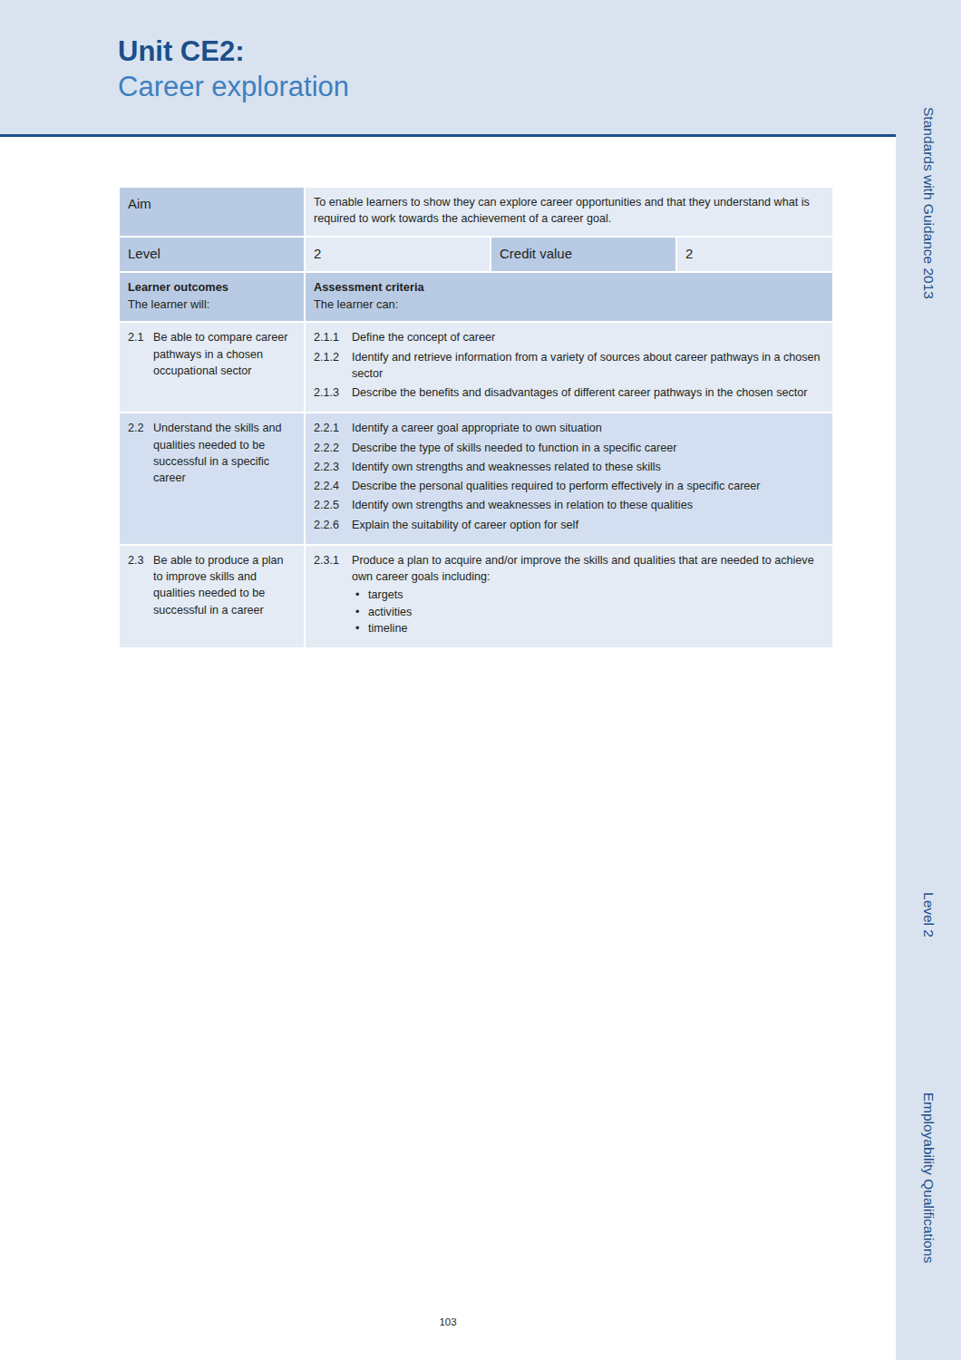Standards with Guidance 2013 Level 2 Employability Qualifications
Unit CE2:
Career exploration
| Aim | To enable learners to show they can explore career opportunities and that they understand what is required to work towards the achievement of a career goal. |
| Level | 2 | Credit value | 2 |
| Learner outcomes The learner will: | Assessment criteria The learner can: |
| 2.1 Be able to compare career pathways in a chosen occupational sector | 2.1.1 Define the concept of career 2.1.2 Identify and retrieve information from a variety of sources about career pathways in a chosen sector 2.1.3 Describe the benefits and disadvantages of different career pathways in the chosen sector |
| 2.2 Understand the skills and qualities needed to be successful in a specific career | 2.2.1 Identify a career goal appropriate to own situation 2.2.2 Describe the type of skills needed to function in a specific career 2.2.3 Identify own strengths and weaknesses related to these skills 2.2.4 Describe the personal qualities required to perform effectively in a specific career 2.2.5 Identify own strengths and weaknesses in relation to these qualities 2.2.6 Explain the suitability of career option for self |
| 2.3 Be able to produce a plan to improve skills and qualities needed to be successful in a career | 2.3.1 Produce a plan to acquire and/or improve the skills and qualities that are needed to achieve own career goals including: targets activities timeline |
103